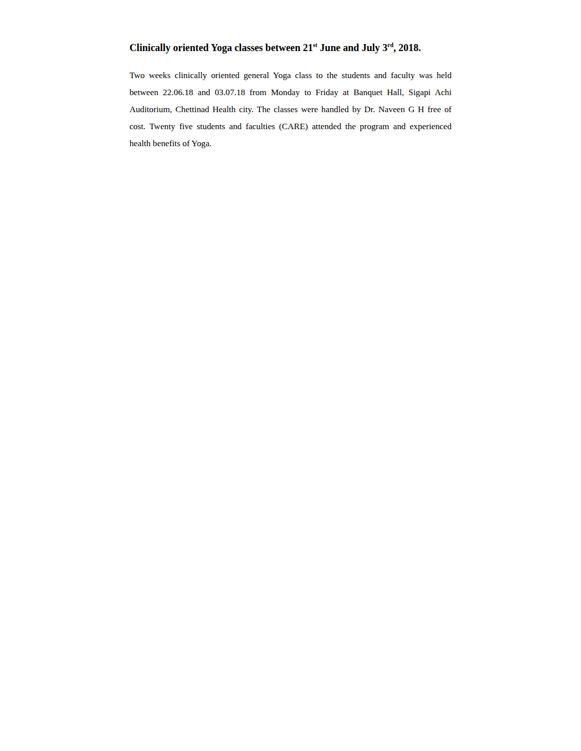Clinically oriented Yoga classes between 21st June and July 3rd, 2018.
Two weeks clinically oriented general Yoga class to the students and faculty was held between 22.06.18 and 03.07.18 from Monday to Friday at Banquet Hall, Sigapi Achi Auditorium, Chettinad Health city. The classes were handled by Dr. Naveen G H free of cost. Twenty five students and faculties (CARE) attended the program and experienced health benefits of Yoga.